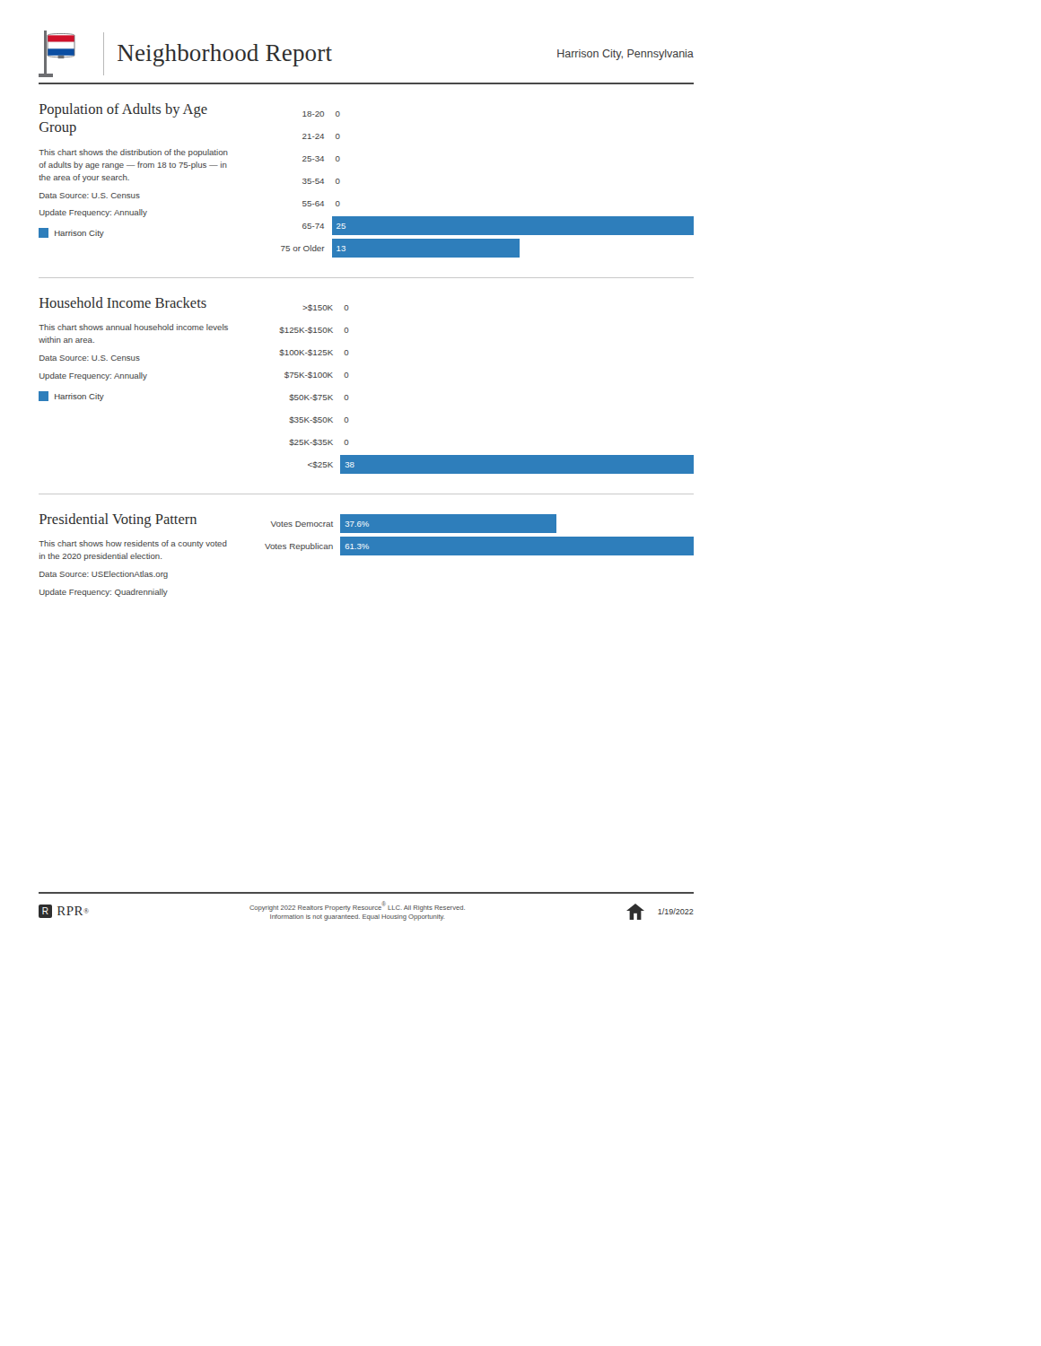Neighborhood Report
Harrison City, Pennsylvania
Population of Adults by Age Group
This chart shows the distribution of the population of adults by age range — from 18 to 75-plus — in the area of your search.
Data Source: U.S. Census
Update Frequency: Annually
Harrison City
18-20
0
21-24
0
25-34
0
35-54
0
55-64
0
65-74
25
75 or Older
13
Household Income Brackets
This chart shows annual household income levels within an area.
Data Source: U.S. Census
Update Frequency: Annually
Harrison City
>$150K
0
$125K-$150K
0
$100K-$125K
0
$75K-$100K
0
$50K-$75K
0
$35K-$50K
0
$25K-$35K
0
<$25K
38
Presidential Voting Pattern
This chart shows how residents of a county voted in the 2020 presidential election.
Data Source: USElectionAtlas.org
Update Frequency: Quadrennially
Votes Democrat
37.6%
Votes Republican
61.3%
RRPR®
Copyright 2022 Realtors Property Resource® LLC. All Rights Reserved.
Information is not guaranteed. Equal Housing Opportunity.
1/19/2022